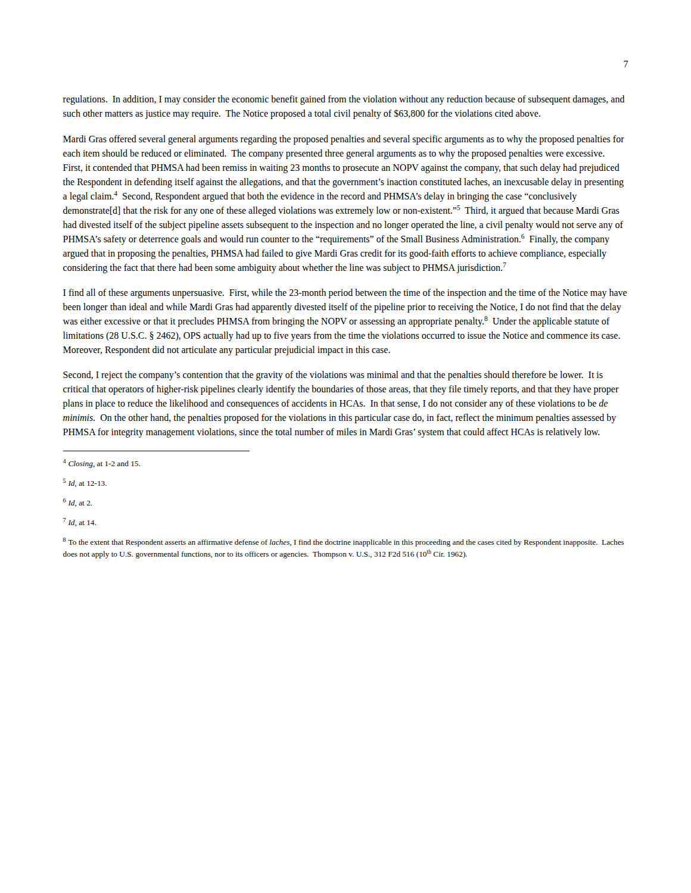7
regulations. In addition, I may consider the economic benefit gained from the violation without any reduction because of subsequent damages, and such other matters as justice may require. The Notice proposed a total civil penalty of $63,800 for the violations cited above.
Mardi Gras offered several general arguments regarding the proposed penalties and several specific arguments as to why the proposed penalties for each item should be reduced or eliminated. The company presented three general arguments as to why the proposed penalties were excessive. First, it contended that PHMSA had been remiss in waiting 23 months to prosecute an NOPV against the company, that such delay had prejudiced the Respondent in defending itself against the allegations, and that the government’s inaction constituted laches, an inexcusable delay in presenting a legal claim.4 Second, Respondent argued that both the evidence in the record and PHMSA’s delay in bringing the case “conclusively demonstrate[d] that the risk for any one of these alleged violations was extremely low or non-existent.”5 Third, it argued that because Mardi Gras had divested itself of the subject pipeline assets subsequent to the inspection and no longer operated the line, a civil penalty would not serve any of PHMSA’s safety or deterrence goals and would run counter to the “requirements” of the Small Business Administration.6 Finally, the company argued that in proposing the penalties, PHMSA had failed to give Mardi Gras credit for its good-faith efforts to achieve compliance, especially considering the fact that there had been some ambiguity about whether the line was subject to PHMSA jurisdiction.7
I find all of these arguments unpersuasive. First, while the 23-month period between the time of the inspection and the time of the Notice may have been longer than ideal and while Mardi Gras had apparently divested itself of the pipeline prior to receiving the Notice, I do not find that the delay was either excessive or that it precludes PHMSA from bringing the NOPV or assessing an appropriate penalty.8 Under the applicable statute of limitations (28 U.S.C. § 2462), OPS actually had up to five years from the time the violations occurred to issue the Notice and commence its case. Moreover, Respondent did not articulate any particular prejudicial impact in this case.
Second, I reject the company’s contention that the gravity of the violations was minimal and that the penalties should therefore be lower. It is critical that operators of higher-risk pipelines clearly identify the boundaries of those areas, that they file timely reports, and that they have proper plans in place to reduce the likelihood and consequences of accidents in HCAs. In that sense, I do not consider any of these violations to be de minimis. On the other hand, the penalties proposed for the violations in this particular case do, in fact, reflect the minimum penalties assessed by PHMSA for integrity management violations, since the total number of miles in Mardi Gras’ system that could affect HCAs is relatively low.
4 Closing, at 1-2 and 15.
5 Id, at 12-13.
6 Id, at 2.
7 Id, at 14.
8 To the extent that Respondent asserts an affirmative defense of laches, I find the doctrine inapplicable in this proceeding and the cases cited by Respondent inapposite. Laches does not apply to U.S. governmental functions, nor to its officers or agencies. Thompson v. U.S., 312 F2d 516 (10th Cir. 1962).